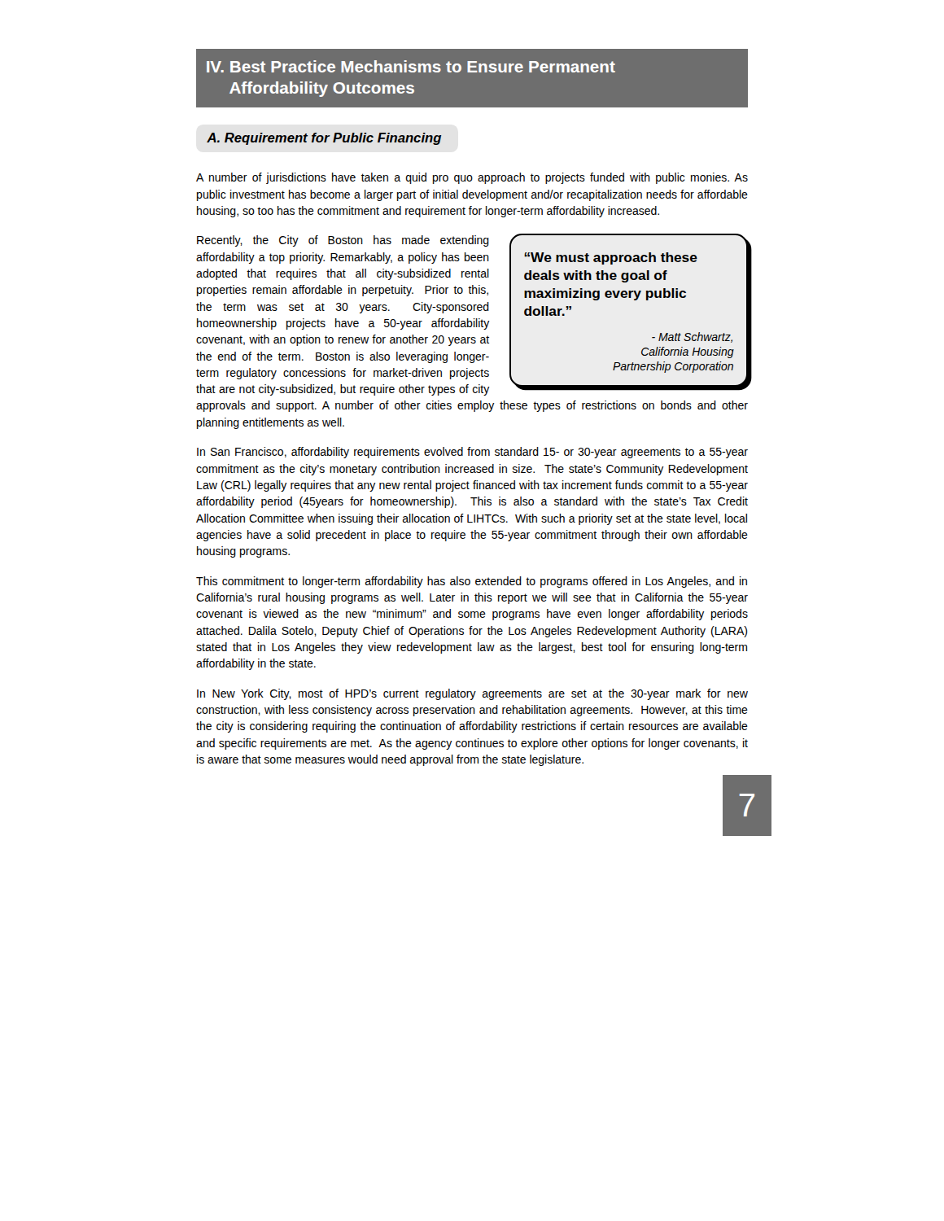IV. Best Practice Mechanisms to Ensure Permanent Affordability Outcomes
A. Requirement for Public Financing
A number of jurisdictions have taken a quid pro quo approach to projects funded with public monies. As public investment has become a larger part of initial development and/or recapitalization needs for affordable housing, so too has the commitment and requirement for longer-term affordability increased.
“We must approach these deals with the goal of maximizing every public dollar.”
- Matt Schwartz,
California Housing
Partnership Corporation
Recently, the City of Boston has made extending affordability a top priority. Remarkably, a policy has been adopted that requires that all city-subsidized rental properties remain affordable in perpetuity. Prior to this, the term was set at 30 years. City-sponsored homeownership projects have a 50-year affordability covenant, with an option to renew for another 20 years at the end of the term. Boston is also leveraging longer-term regulatory concessions for market-driven projects that are not city-subsidized, but require other types of city approvals and support. A number of other cities employ these types of restrictions on bonds and other planning entitlements as well.
In San Francisco, affordability requirements evolved from standard 15- or 30-year agreements to a 55-year commitment as the city’s monetary contribution increased in size. The state’s Community Redevelopment Law (CRL) legally requires that any new rental project financed with tax increment funds commit to a 55-year affordability period (45years for homeownership). This is also a standard with the state’s Tax Credit Allocation Committee when issuing their allocation of LIHTCs. With such a priority set at the state level, local agencies have a solid precedent in place to require the 55-year commitment through their own affordable housing programs.
This commitment to longer-term affordability has also extended to programs offered in Los Angeles, and in California’s rural housing programs as well. Later in this report we will see that in California the 55-year covenant is viewed as the new “minimum” and some programs have even longer affordability periods attached. Dalila Sotelo, Deputy Chief of Operations for the Los Angeles Redevelopment Authority (LARA) stated that in Los Angeles they view redevelopment law as the largest, best tool for ensuring long-term affordability in the state.
In New York City, most of HPD’s current regulatory agreements are set at the 30-year mark for new construction, with less consistency across preservation and rehabilitation agreements. However, at this time the city is considering requiring the continuation of affordability restrictions if certain resources are available and specific requirements are met. As the agency continues to explore other options for longer covenants, it is aware that some measures would need approval from the state legislature.
7